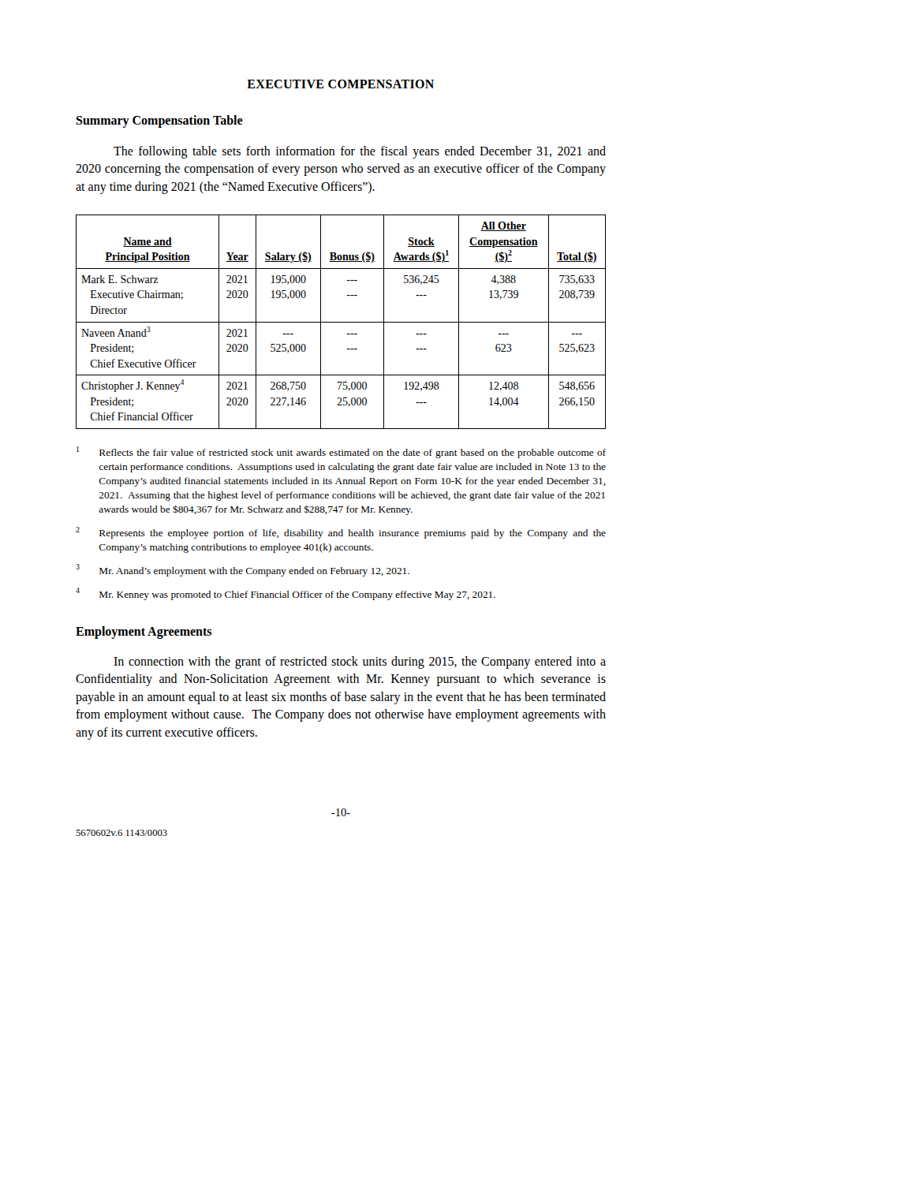EXECUTIVE COMPENSATION
Summary Compensation Table
The following table sets forth information for the fiscal years ended December 31, 2021 and 2020 concerning the compensation of every person who served as an executive officer of the Company at any time during 2021 (the “Named Executive Officers”).
| Name and Principal Position | Year | Salary ($) | Bonus ($) | Stock Awards ($) 1 | All Other Compensation ($) 2 | Total ($) |
| --- | --- | --- | --- | --- | --- | --- |
| Mark E. Schwarz Executive Chairman; Director | 2021 2020 | 195,000 195,000 | --- --- | 536,245 --- | 4,388 13,739 | 735,633 208,739 |
| Naveen Anand 3 President; Chief Executive Officer | 2021 2020 | --- 525,000 | --- --- | --- --- | --- 623 | --- 525,623 |
| Christopher J. Kenney 4 President; Chief Financial Officer | 2021 2020 | 268,750 227,146 | 75,000 25,000 | 192,498 --- | 12,408 14,004 | 548,656 266,150 |
Reflects the fair value of restricted stock unit awards estimated on the date of grant based on the probable outcome of certain performance conditions. Assumptions used in calculating the grant date fair value are included in Note 13 to the Company’s audited financial statements included in its Annual Report on Form 10-K for the year ended December 31, 2021. Assuming that the highest level of performance conditions will be achieved, the grant date fair value of the 2021 awards would be $804,367 for Mr. Schwarz and $288,747 for Mr. Kenney.
Represents the employee portion of life, disability and health insurance premiums paid by the Company and the Company’s matching contributions to employee 401(k) accounts.
Mr. Anand’s employment with the Company ended on February 12, 2021.
Mr. Kenney was promoted to Chief Financial Officer of the Company effective May 27, 2021.
Employment Agreements
In connection with the grant of restricted stock units during 2015, the Company entered into a Confidentiality and Non-Solicitation Agreement with Mr. Kenney pursuant to which severance is payable in an amount equal to at least six months of base salary in the event that he has been terminated from employment without cause. The Company does not otherwise have employment agreements with any of its current executive officers.
-10-
5670602v.6 1143/0003